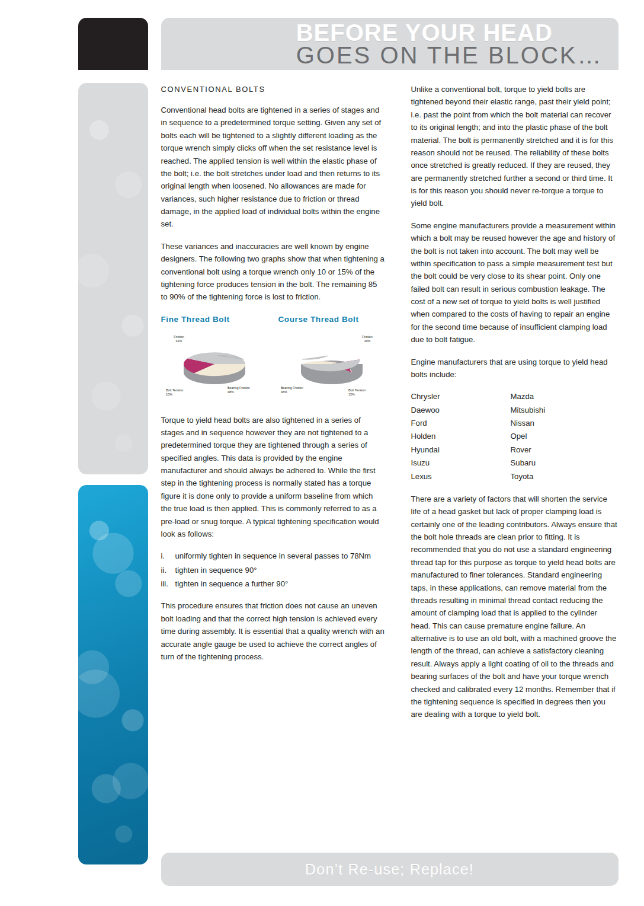Before Your Head Goes On The Block…
Conventional Bolts
Conventional head bolts are tightened in a series of stages and in sequence to a predetermined torque setting. Given any set of bolts each will be tightened to a slightly different loading as the torque wrench simply clicks off when the set resistance level is reached. The applied tension is well within the elastic phase of the bolt; i.e. the bolt stretches under load and then returns to its original length when loosened. No allowances are made for variances, such higher resistance due to friction or thread damage, in the applied load of individual bolts within the engine set.
These variances and inaccuracies are well known by engine designers. The following two graphs show that when tightening a conventional bolt using a torque wrench only 10 or 15% of the tightening force produces tension in the bolt. The remaining 85 to 90% of the tightening force is lost to friction.
Fine Thread Bolt
Friction 42% Bolt Tension 10% Bearing Friction 48%
Course Thread Bolt
Friction 39% Bearing Friction 46% Bolt Tension 15%
Torque to yield head bolts are also tightened in a series of stages and in sequence however they are not tightened to a predetermined torque they are tightened through a series of specified angles. This data is provided by the engine manufacturer and should always be adhered to. While the first step in the tightening process is normally stated has a torque figure it is done only to provide a uniform baseline from which the true load is then applied. This is commonly referred to as a pre-load or snug torque. A typical tightening specification would look as follows:
uniformly tighten in sequence in several passes to 78Nm
tighten in sequence 90°
tighten in sequence a further 90°
This procedure ensures that friction does not cause an uneven bolt loading and that the correct high tension is achieved every time during assembly. It is essential that a quality wrench with an accurate angle gauge be used to achieve the correct angles of turn of the tightening process.
Unlike a conventional bolt, torque to yield bolts are tightened beyond their elastic range, past their yield point; i.e. past the point from which the bolt material can recover to its original length; and into the plastic phase of the bolt material. The bolt is permanently stretched and it is for this reason should not be reused. The reliability of these bolts once stretched is greatly reduced. If they are reused, they are permanently stretched further a second or third time. It is for this reason you should never re-torque a torque to yield bolt.
Some engine manufacturers provide a measurement within which a bolt may be reused however the age and history of the bolt is not taken into account. The bolt may well be within specification to pass a simple measurement test but the bolt could be very close to its shear point. Only one failed bolt can result in serious combustion leakage. The cost of a new set of torque to yield bolts is well justified when compared to the costs of having to repair an engine for the second time because of insufficient clamping load due to bolt fatigue.
Engine manufacturers that are using torque to yield head bolts include:
| Chrysler | Mazda |
| Daewoo | Mitsubishi |
| Ford | Nissan |
| Holden | Opel |
| Hyundai | Rover |
| Isuzu | Subaru |
| Lexus | Toyota |
There are a variety of factors that will shorten the service life of a head gasket but lack of proper clamping load is certainly one of the leading contributors. Always ensure that the bolt hole threads are clean prior to fitting. It is recommended that you do not use a standard engineering thread tap for this purpose as torque to yield head bolts are manufactured to finer tolerances. Standard engineering taps, in these applications, can remove material from the threads resulting in minimal thread contact reducing the amount of clamping load that is applied to the cylinder head. This can cause premature engine failure. An alternative is to use an old bolt, with a machined groove the length of the thread, can achieve a satisfactory cleaning result. Always apply a light coating of oil to the threads and bearing surfaces of the bolt and have your torque wrench checked and calibrated every 12 months. Remember that if the tightening sequence is specified in degrees then you are dealing with a torque to yield bolt.
Don’t Re-use; Replace!